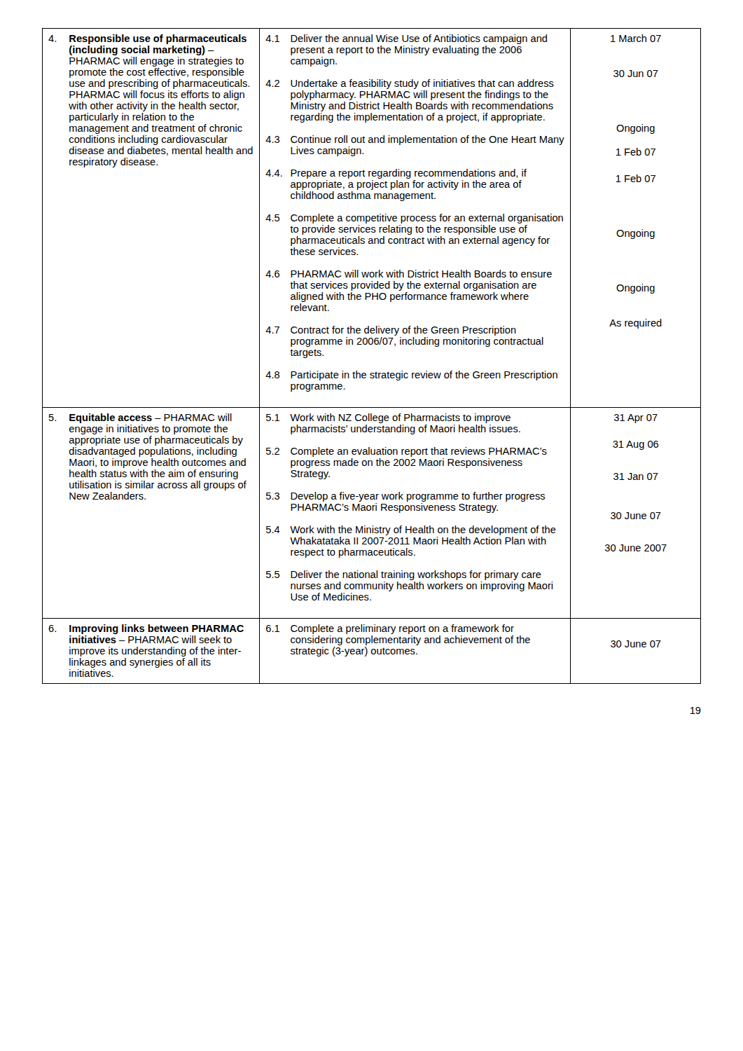| 4. Responsible use of pharmaceuticals (including social marketing) – PHARMAC will engage in strategies to promote the cost effective, responsible use and prescribing of pharmaceuticals. PHARMAC will focus its efforts to align with other activity in the health sector, particularly in relation to the management and treatment of chronic conditions including cardiovascular disease and diabetes, mental health and respiratory disease. | 4.1 Deliver the annual Wise Use of Antibiotics campaign and present a report to the Ministry evaluating the 2006 campaign. 4.2 Undertake a feasibility study of initiatives that can address polypharmacy. PHARMAC will present the findings to the Ministry and District Health Boards with recommendations regarding the implementation of a project, if appropriate. 4.3 Continue roll out and implementation of the One Heart Many Lives campaign. 4.4. Prepare a report regarding recommendations and, if appropriate, a project plan for activity in the area of childhood asthma management. 4.5 Complete a competitive process for an external organisation to provide services relating to the responsible use of pharmaceuticals and contract with an external agency for these services. 4.6 PHARMAC will work with District Health Boards to ensure that services provided by the external organisation are aligned with the PHO performance framework where relevant. 4.7 Contract for the delivery of the Green Prescription programme in 2006/07, including monitoring contractual targets. 4.8 Participate in the strategic review of the Green Prescription programme. | 1 March 07 30 Jun 07 Ongoing 1 Feb 07 1 Feb 07 Ongoing Ongoing As required |
| 5. Equitable access – PHARMAC will engage in initiatives to promote the appropriate use of pharmaceuticals by disadvantaged populations, including Maori, to improve health outcomes and health status with the aim of ensuring utilisation is similar across all groups of New Zealanders. | 5.1 Work with NZ College of Pharmacists to improve pharmacists’ understanding of Maori health issues. 5.2 Complete an evaluation report that reviews PHARMAC’s progress made on the 2002 Maori Responsiveness Strategy. 5.3 Develop a five-year work programme to further progress PHARMAC’s Maori Responsiveness Strategy. 5.4 Work with the Ministry of Health on the development of the Whakatataka II 2007-2011 Maori Health Action Plan with respect to pharmaceuticals. 5.5 Deliver the national training workshops for primary care nurses and community health workers on improving Maori Use of Medicines. | 31 Apr 07 31 Aug 06 31 Jan 07 30 June 07 30 June 2007 |
| 6. Improving links between PHARMAC initiatives – PHARMAC will seek to improve its understanding of the inter-linkages and synergies of all its initiatives. | 6.1 Complete a preliminary report on a framework for considering complementarity and achievement of the strategic (3-year) outcomes. | 30 June 07 |
19